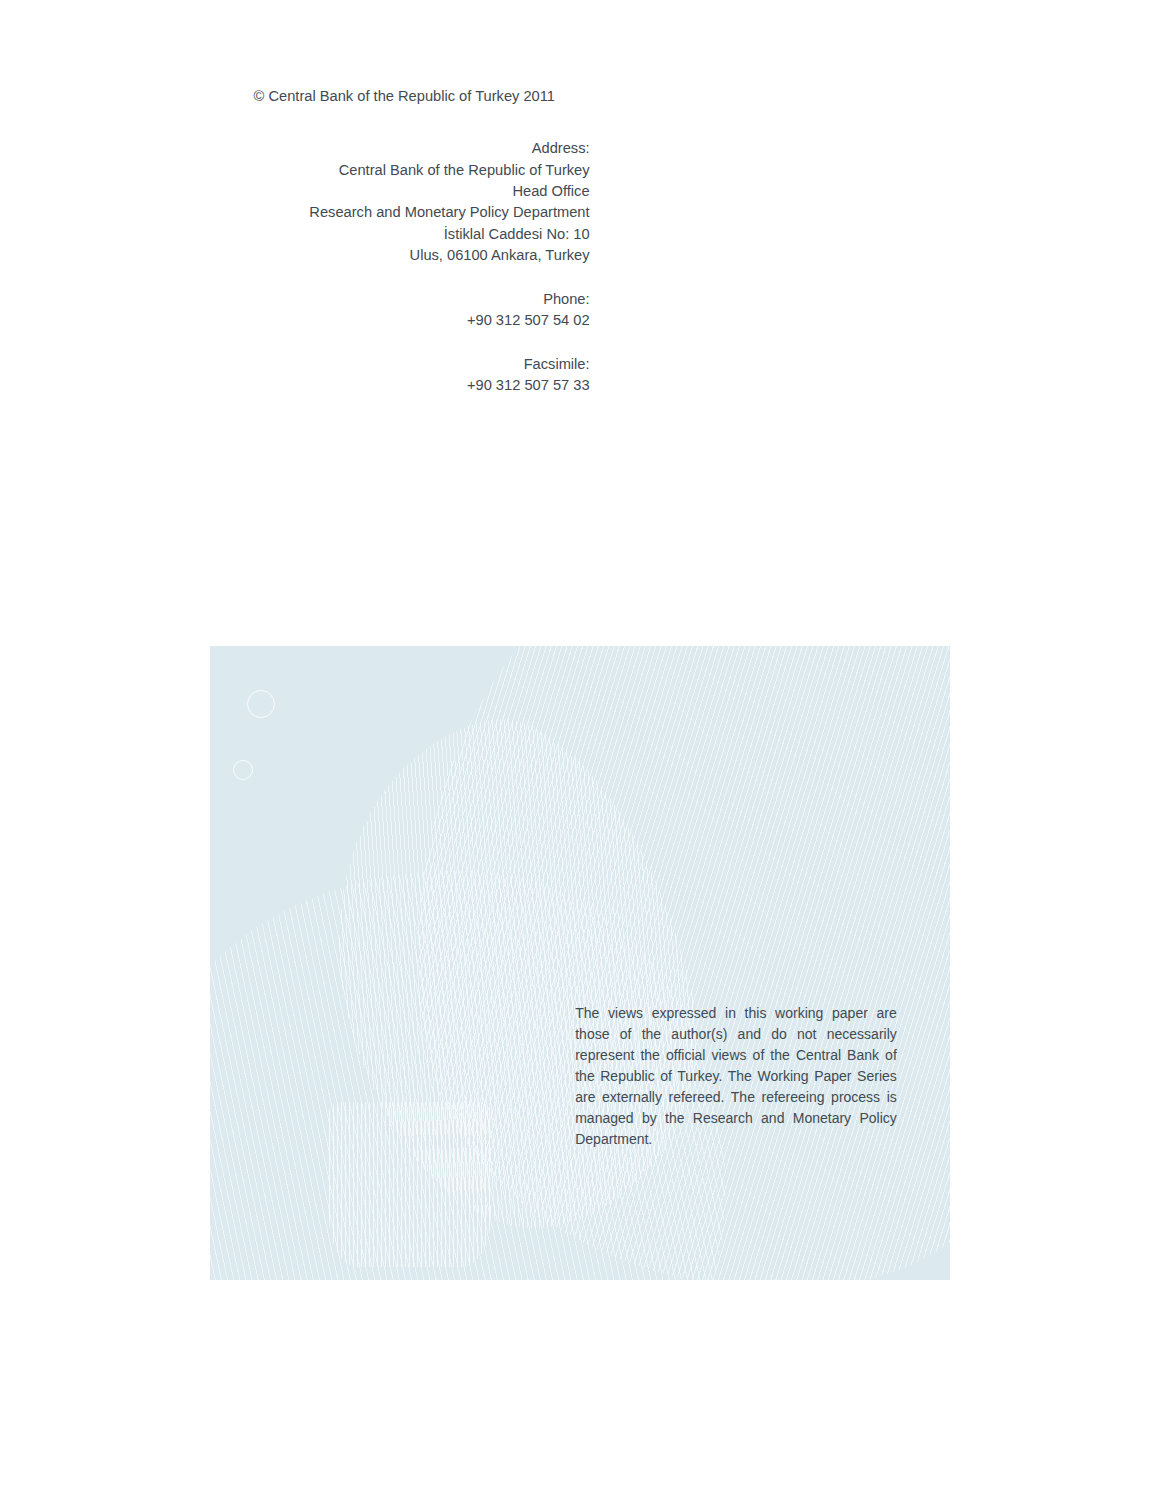© Central Bank of the Republic of Turkey 2011
Address:
Central Bank of the Republic of Turkey
Head Office
Research and Monetary Policy Department
İstiklal Caddesi No: 10
Ulus, 06100 Ankara, Turkey
Phone:
+90 312 507 54 02
Facsimile:
+90 312 507 57 33
The views expressed in this working paper are those of the author(s) and do not necessarily represent the official views of the Central Bank of the Republic of Turkey. The Working Paper Series are externally refereed. The refereeing process is managed by the Research and Monetary Policy Department.